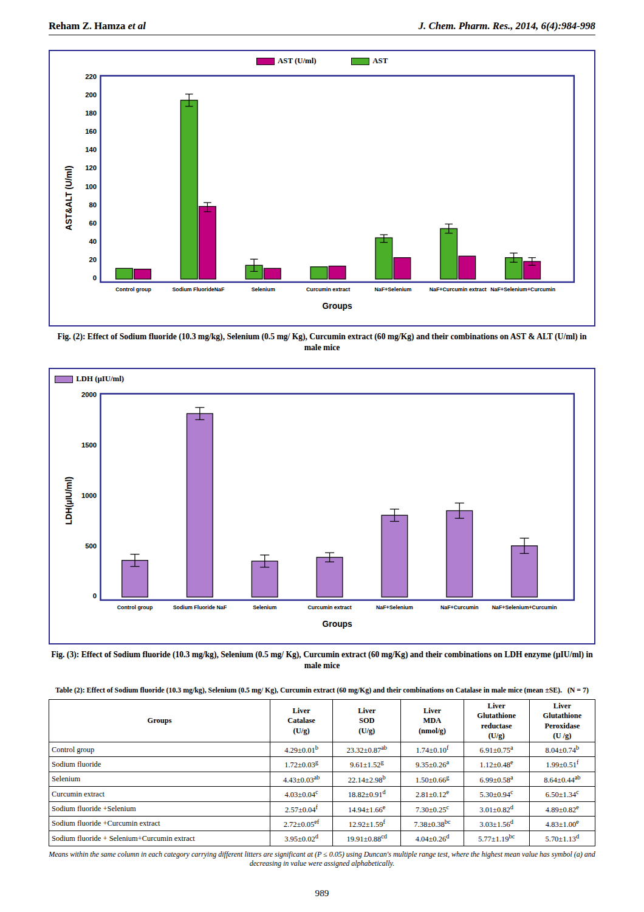Reham Z. Hamza et al J. Chem. Pharm. Res., 2014, 6(4):984-998
AST (U/ml) AST
220 200 180 160 140 120 100 80 60 40 20 0 AST&ALT (U/ml) Control group Sodium FluorideNaF Selenium Curcumin extract NaF+Selenium NaF+Curcumin extract NaF+Selenium+Curcumin Groups
Fig. (2): Effect of Sodium fluoride (10.3 mg/kg), Selenium (0.5 mg/ Kg), Curcumin extract (60 mg/Kg) and their combinations on AST & ALT (U/ml) in male mice
LDH (µIU/ml)
2000 1500 1000 500 0 LDH(µIU/ml) Control group Sodium Fluoride NaF Selenium Curcumin extract NaF+Selenium NaF+Curcumin NaF+Selenium+Curcumin Groups
Fig. (3): Effect of Sodium fluoride (10.3 mg/kg), Selenium (0.5 mg/ Kg), Curcumin extract (60 mg/Kg) and their combinations on LDH enzyme (µIU/ml) in male mice
Table (2): Effect of Sodium fluoride (10.3 mg/kg), Selenium (0.5 mg/ Kg), Curcumin extract (60 mg/Kg) and their combinations on Catalase in male mice (mean ±SE). (N = 7)
| Groups | Liver Catalase (U/g) | Liver SOD (U/g) | Liver MDA (nmol/g) | Liver Glutathione reductase (U/g) | Liver Glutathione Peroxidase (U /g) |
| --- | --- | --- | --- | --- | --- |
| Control group | 4.29±0.01 b | 23.32±0.87 ab | 1.74±0.10 f | 6.91±0.75 a | 8.04±0.74 b |
| Sodium fluoride | 1.72±0.03 g | 9.61±1.52 g | 9.35±0.26 a | 1.12±0.48 e | 1.99±0.51 f |
| Selenium | 4.43±0.03 ab | 22.14±2.98 b | 1.50±0.66 g | 6.99±0.58 a | 8.64±0.44 ab |
| Curcumin extract | 4.03±0.04 c | 18.82±0.91 d | 2.81±0.12 e | 5.30±0.94 c | 6.50±1.34 c |
| Sodium fluoride +Selenium | 2.57±0.04 f | 14.94±1.66 e | 7.30±0.25 c | 3.01±0.82 d | 4.89±0.82 e |
| Sodium fluoride +Curcumin extract | 2.72±0.05 ef | 12.92±1.59 f | 7.38±0.38 bc | 3.03±1.56 d | 4.83±1.00 e |
| Sodium fluoride + Selenium+Curcumin extract | 3.95±0.02 d | 19.91±0.88 cd | 4.04±0.26 d | 5.77±1.19 bc | 5.70±1.13 d |
Means within the same column in each category carrying different litters are significant at (P ≤ 0.05) using Duncan's multiple range test, where the highest mean value has symbol (a) and decreasing in value were assigned alphabetically.
989